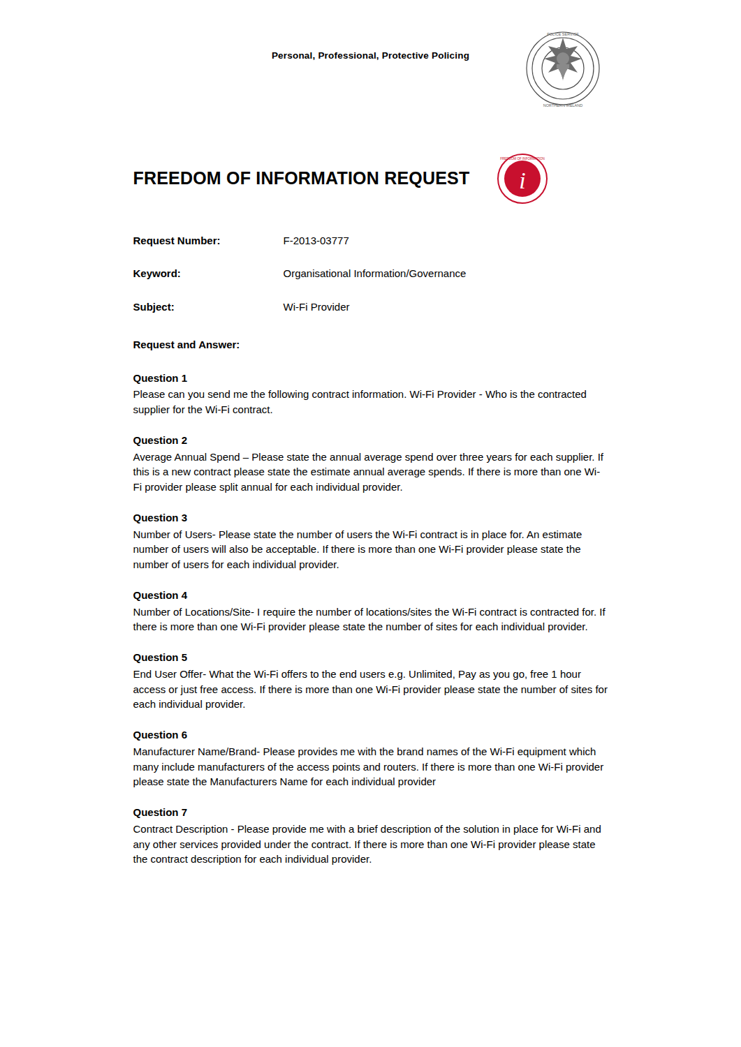Personal, Professional, Protective Policing
POLICE SERVICE NORTHERN IRELAND
FREEDOM OF INFORMATION REQUEST
i FREEDOM OF INFORMATION
| Request Number: | F-2013-03777 |
| Keyword: | Organisational Information/Governance |
| Subject: | Wi-Fi Provider |
Request and Answer:
Question 1
Please can you send me the following contract information. Wi-Fi Provider - Who is the contracted supplier for the Wi-Fi contract.
Question 2
Average Annual Spend – Please state the annual average spend over three years for each supplier. If this is a new contract please state the estimate annual average spends. If there is more than one Wi-Fi provider please split annual for each individual provider.
Question 3
Number of Users- Please state the number of users the Wi-Fi contract is in place for. An estimate number of users will also be acceptable. If there is more than one Wi-Fi provider please state the number of users for each individual provider.
Question 4
Number of Locations/Site- I require the number of locations/sites the Wi-Fi contract is contracted for. If there is more than one Wi-Fi provider please state the number of sites for each individual provider.
Question 5
End User Offer- What the Wi-Fi offers to the end users e.g. Unlimited, Pay as you go, free 1 hour access or just free access. If there is more than one Wi-Fi provider please state the number of sites for each individual provider.
Question 6
Manufacturer Name/Brand- Please provides me with the brand names of the Wi-Fi equipment which many include manufacturers of the access points and routers. If there is more than one Wi-Fi provider please state the Manufacturers Name for each individual provider
Question 7
Contract Description - Please provide me with a brief description of the solution in place for Wi-Fi and any other services provided under the contract. If there is more than one Wi-Fi provider please state the contract description for each individual provider.